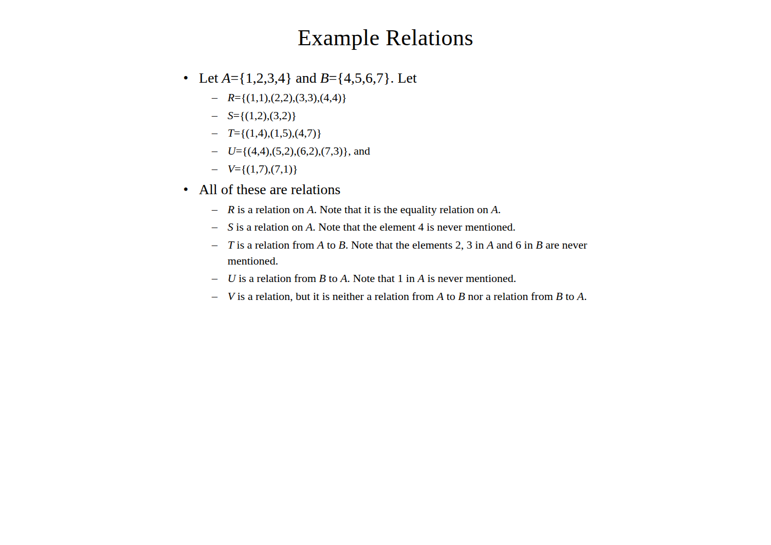Example Relations
Let A={1,2,3,4} and B={4,5,6,7}. Let
R={(1,1),(2,2),(3,3),(4,4)}
S={(1,2),(3,2)}
T={(1,4),(1,5),(4,7)}
U={(4,4),(5,2),(6,2),(7,3)}, and
V={(1,7),(7,1)}
All of these are relations
R is a relation on A. Note that it is the equality relation on A.
S is a relation on A. Note that the element 4 is never mentioned.
T is a relation from A to B. Note that the elements 2, 3 in A and 6 in B are never mentioned.
U is a relation from B to A. Note that 1 in A is never mentioned.
V is a relation, but it is neither a relation from A to B nor a relation from B to A.